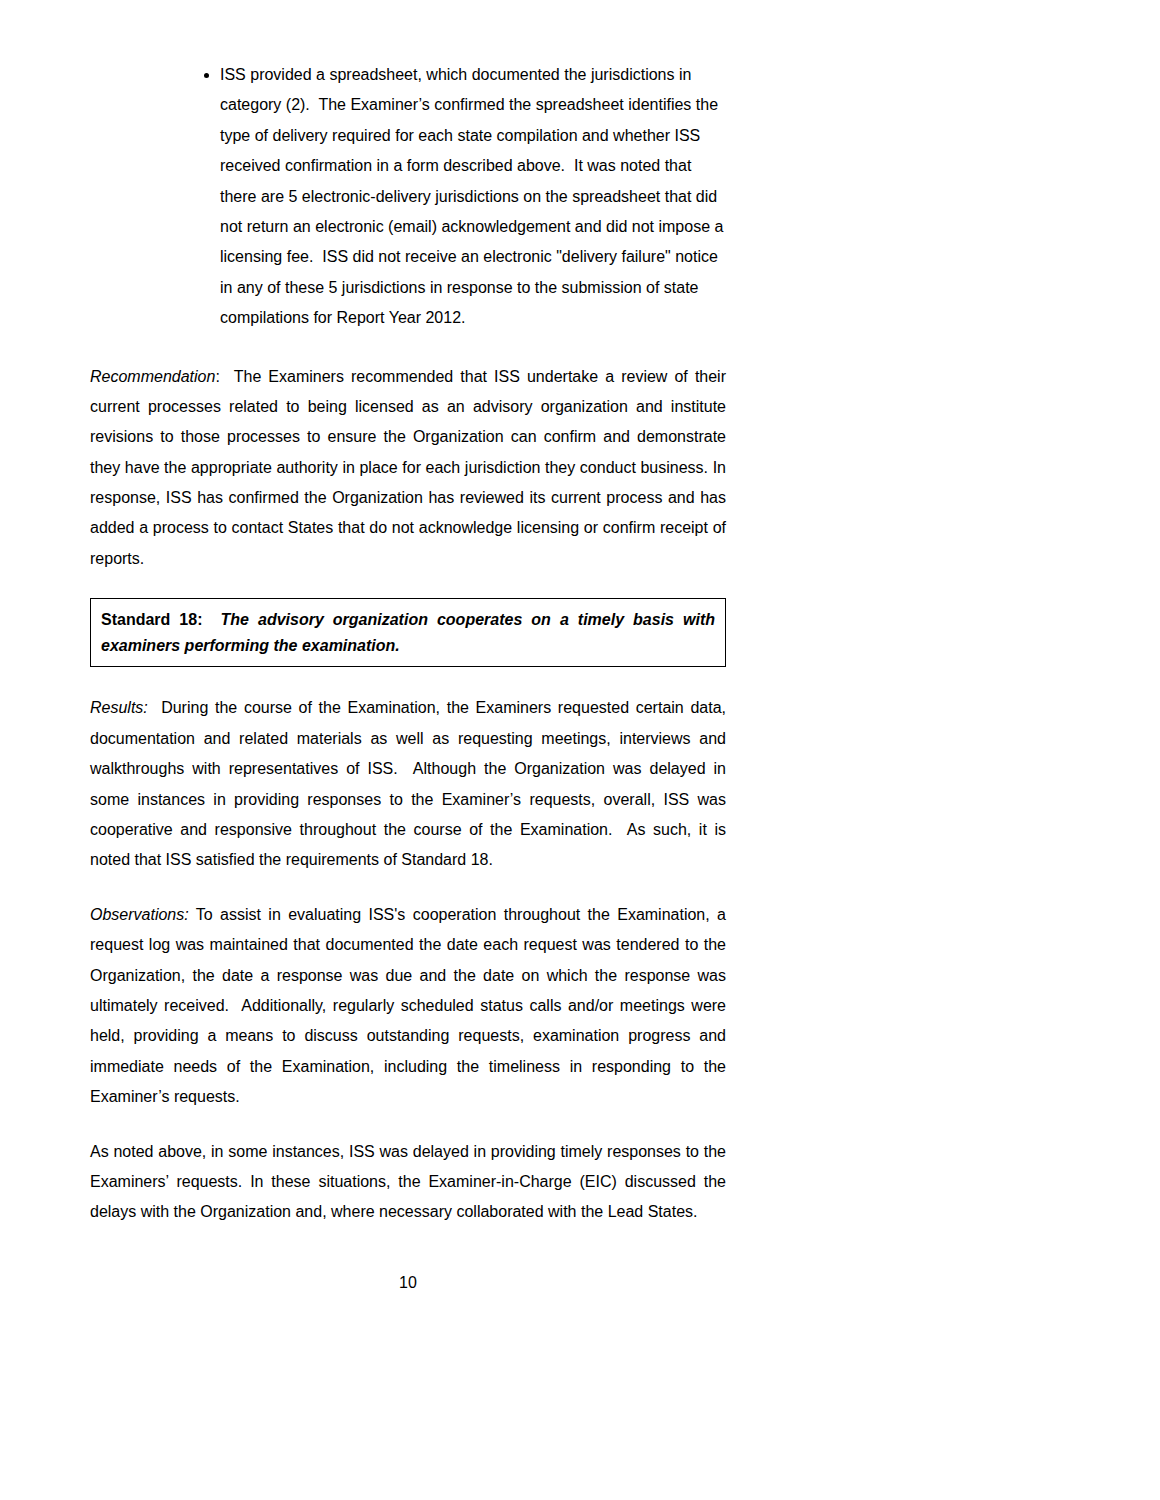ISS provided a spreadsheet, which documented the jurisdictions in category (2). The Examiner’s confirmed the spreadsheet identifies the type of delivery required for each state compilation and whether ISS received confirmation in a form described above. It was noted that there are 5 electronic-delivery jurisdictions on the spreadsheet that did not return an electronic (email) acknowledgement and did not impose a licensing fee. ISS did not receive an electronic "delivery failure" notice in any of these 5 jurisdictions in response to the submission of state compilations for Report Year 2012.
Recommendation: The Examiners recommended that ISS undertake a review of their current processes related to being licensed as an advisory organization and institute revisions to those processes to ensure the Organization can confirm and demonstrate they have the appropriate authority in place for each jurisdiction they conduct business. In response, ISS has confirmed the Organization has reviewed its current process and has added a process to contact States that do not acknowledge licensing or confirm receipt of reports.
Standard 18: The advisory organization cooperates on a timely basis with examiners performing the examination.
Results: During the course of the Examination, the Examiners requested certain data, documentation and related materials as well as requesting meetings, interviews and walkthroughs with representatives of ISS. Although the Organization was delayed in some instances in providing responses to the Examiner’s requests, overall, ISS was cooperative and responsive throughout the course of the Examination. As such, it is noted that ISS satisfied the requirements of Standard 18.
Observations: To assist in evaluating ISS's cooperation throughout the Examination, a request log was maintained that documented the date each request was tendered to the Organization, the date a response was due and the date on which the response was ultimately received. Additionally, regularly scheduled status calls and/or meetings were held, providing a means to discuss outstanding requests, examination progress and immediate needs of the Examination, including the timeliness in responding to the Examiner’s requests.
As noted above, in some instances, ISS was delayed in providing timely responses to the Examiners’ requests. In these situations, the Examiner-in-Charge (EIC) discussed the delays with the Organization and, where necessary collaborated with the Lead States.
10